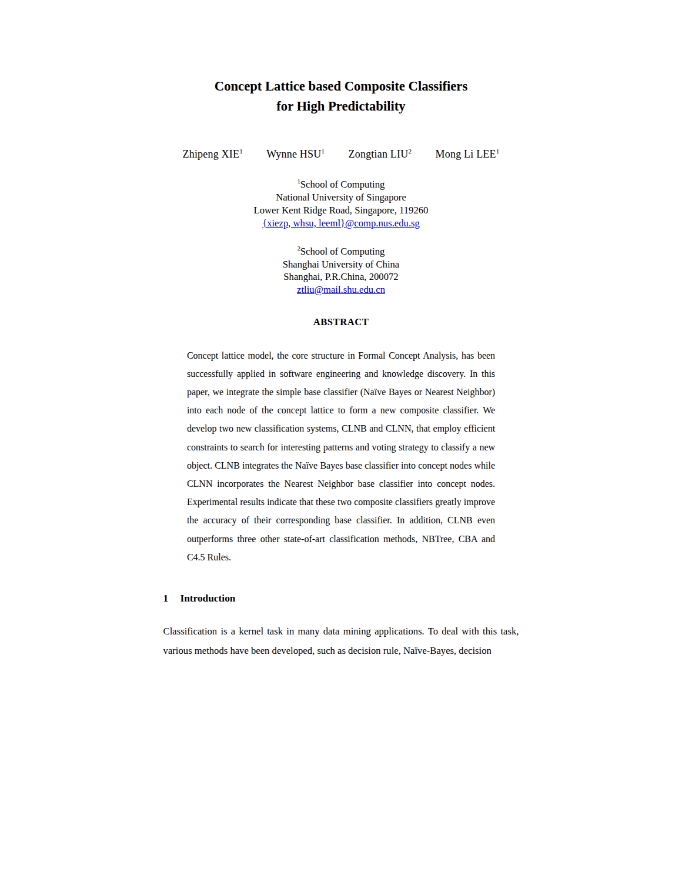Concept Lattice based Composite Classifiers
for High Predictability
Zhipeng XIE1 Wynne HSU1 Zongtian LIU2 Mong Li LEE1
1School of Computing
National University of Singapore
Lower Kent Ridge Road, Singapore, 119260
{xiezp, whsu, leeml}@comp.nus.edu.sg
2School of Computing
Shanghai University of China
Shanghai, P.R.China, 200072
ztliu@mail.shu.edu.cn
ABSTRACT
Concept lattice model, the core structure in Formal Concept Analysis, has been successfully applied in software engineering and knowledge discovery. In this paper, we integrate the simple base classifier (Naïve Bayes or Nearest Neighbor) into each node of the concept lattice to form a new composite classifier. We develop two new classification systems, CLNB and CLNN, that employ efficient constraints to search for interesting patterns and voting strategy to classify a new object. CLNB integrates the Naïve Bayes base classifier into concept nodes while CLNN incorporates the Nearest Neighbor base classifier into concept nodes. Experimental results indicate that these two composite classifiers greatly improve the accuracy of their corresponding base classifier. In addition, CLNB even outperforms three other state-of-art classification methods, NBTree, CBA and C4.5 Rules.
1 Introduction
Classification is a kernel task in many data mining applications. To deal with this task, various methods have been developed, such as decision rule, Naïve-Bayes, decision